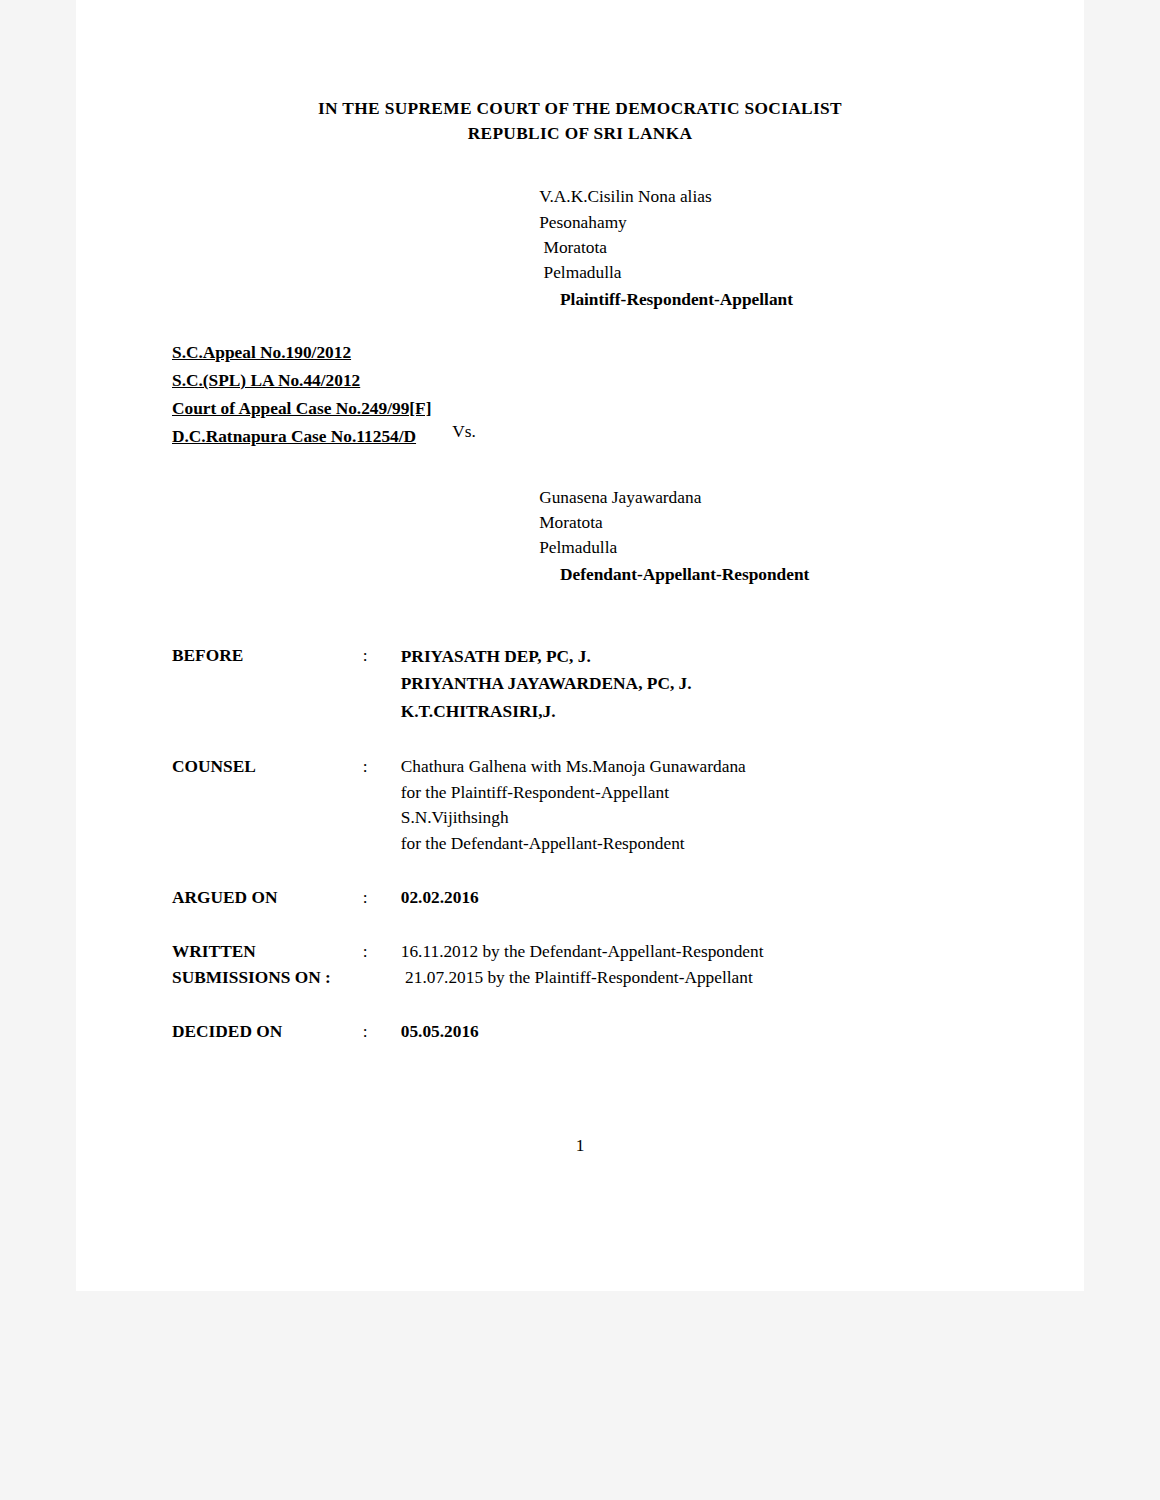In the Supreme Court of the Democratic Socialist
Republic of Sri Lanka
V.A.K.Cisilin Nona alias
Pesonahamy
Moratota
Pelmadulla
Plaintiff-Respondent-Appellant
S.C.Appeal No.190/2012
S.C.(SPL) LA No.44/2012
Court of Appeal Case No.249/99[F]
D.C.Ratnapura Case No.11254/D
Vs.
Gunasena Jayawardana
Moratota
Pelmadulla
Defendant-Appellant-Respondent
| Before | : | Priyasath Dep, PC, J. Priyantha Jayawardena, PC, J. K.T.Chitrasiri,J. |
| Counsel | : | Chathura Galhena with Ms.Manoja Gunawardana for the Plaintiff-Respondent-Appellant S.N.Vijithsingh for the Defendant-Appellant-Respondent |
| Argued on | : | 02.02.2016 |
| Written Submissions on : | : | 16.11.2012 by the Defendant-Appellant-Respondent 21.07.2015 by the Plaintiff-Respondent-Appellant |
| Decided on | : | 05.05.2016 |
1